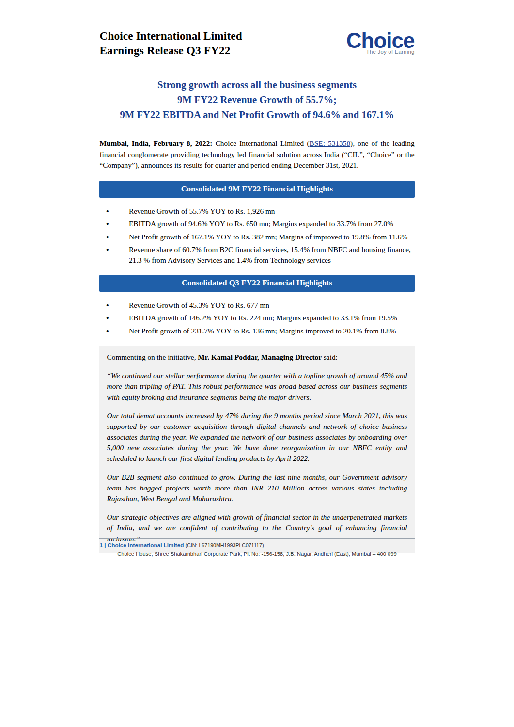Choice International Limited
Earnings Release Q3 FY22
Choice
The Joy of Earning
Strong growth across all the business segments
9M FY22 Revenue Growth of 55.7%;
9M FY22 EBITDA and Net Profit Growth of 94.6% and 167.1%
Mumbai, India, February 8, 2022: Choice International Limited (BSE: 531358), one of the leading financial conglomerate providing technology led financial solution across India (“CIL”, “Choice” or the “Company”), announces its results for quarter and period ending December 31st, 2021.
Consolidated 9M FY22 Financial Highlights
Revenue Growth of 55.7% YOY to Rs. 1,926 mn
EBITDA growth of 94.6% YOY to Rs. 650 mn; Margins expanded to 33.7% from 27.0%
Net Profit growth of 167.1% YOY to Rs. 382 mn; Margins of improved to 19.8% from 11.6%
Revenue share of 60.7% from B2C financial services, 15.4% from NBFC and housing finance, 21.3 % from Advisory Services and 1.4% from Technology services
Consolidated Q3 FY22 Financial Highlights
Revenue Growth of 45.3% YOY to Rs. 677 mn
EBITDA growth of 146.2% YOY to Rs. 224 mn; Margins expanded to 33.1% from 19.5%
Net Profit growth of 231.7% YOY to Rs. 136 mn; Margins improved to 20.1% from 8.8%
Commenting on the initiative, Mr. Kamal Poddar, Managing Director said:
“We continued our stellar performance during the quarter with a topline growth of around 45% and more than tripling of PAT. This robust performance was broad based across our business segments with equity broking and insurance segments being the major drivers.
Our total demat accounts increased by 47% during the 9 months period since March 2021, this was supported by our customer acquisition through digital channels and network of choice business associates during the year. We expanded the network of our business associates by onboarding over 5,000 new associates during the year. We have done reorganization in our NBFC entity and scheduled to launch our first digital lending products by April 2022.
Our B2B segment also continued to grow. During the last nine months, our Government advisory team has bagged projects worth more than INR 210 Million across various states including Rajasthan, West Bengal and Maharashtra.
Our strategic objectives are aligned with growth of financial sector in the underpenetrated markets of India, and we are confident of contributing to the Country’s goal of enhancing financial inclusion.”
1 | Choice International Limited (CIN: L67190MH1993PLC071117)
Choice House, Shree Shakambhari Corporate Park, Plt No: -156-158, J.B. Nagar, Andheri (East), Mumbai – 400 099